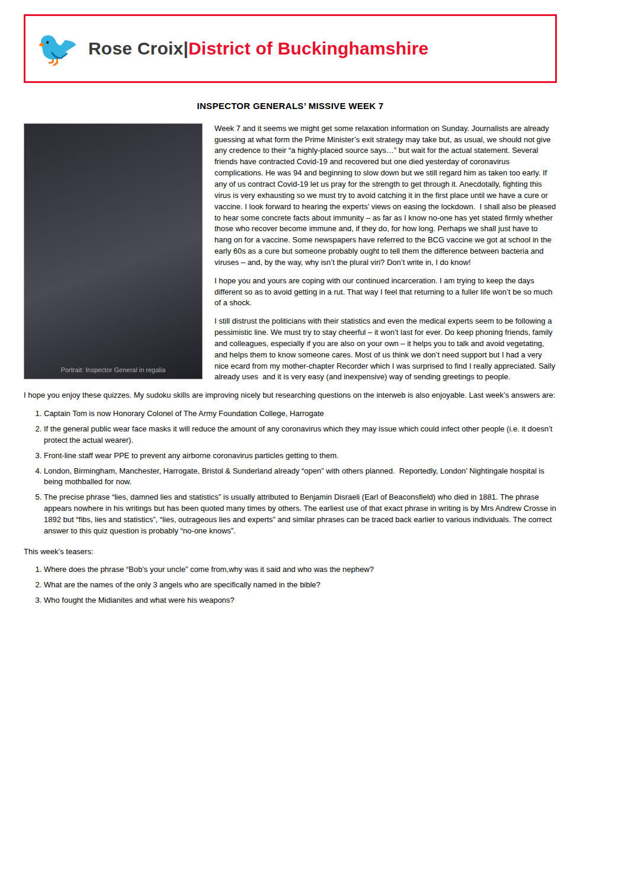🐦
Rose Croix|District of Buckinghamshire
INSPECTOR GENERALS’ MISSIVE WEEK 7
Portrait: Inspector General in regalia
Week 7 and it seems we might get some relaxation information on Sunday. Journalists are already guessing at what form the Prime Minister’s exit strategy may take but, as usual, we should not give any credence to their “a highly-placed source says…” but wait for the actual statement. Several friends have contracted Covid-19 and recovered but one died yesterday of coronavirus complications. He was 94 and beginning to slow down but we still regard him as taken too early. If any of us contract Covid-19 let us pray for the strength to get through it. Anecdotally, fighting this virus is very exhausting so we must try to avoid catching it in the first place until we have a cure or vaccine. I look forward to hearing the experts’ views on easing the lockdown. I shall also be pleased to hear some concrete facts about immunity – as far as I know no-one has yet stated firmly whether those who recover become immune and, if they do, for how long. Perhaps we shall just have to hang on for a vaccine. Some newspapers have referred to the BCG vaccine we got at school in the early 60s as a cure but someone probably ought to tell them the difference between bacteria and viruses – and, by the way, why isn’t the plural viri? Don’t write in, I do know!
I hope you and yours are coping with our continued incarceration. I am trying to keep the days different so as to avoid getting in a rut. That way I feel that returning to a fuller life won’t be so much of a shock.
I still distrust the politicians with their statistics and even the medical experts seem to be following a pessimistic line. We must try to stay cheerful – it won’t last for ever. Do keep phoning friends, family and colleagues, especially if you are also on your own – it helps you to talk and avoid vegetating, and helps them to know someone cares. Most of us think we don’t need support but I had a very nice ecard from my mother-chapter Recorder which I was surprised to find I really appreciated. Sally already uses and it is very easy (and inexpensive) way of sending greetings to people.
I hope you enjoy these quizzes. My sudoku skills are improving nicely but researching questions on the interweb is also enjoyable. Last week’s answers are:
Captain Tom is now Honorary Colonel of The Army Foundation College, Harrogate
If the general public wear face masks it will reduce the amount of any coronavirus which they may issue which could infect other people (i.e. it doesn’t protect the actual wearer).
Front-line staff wear PPE to prevent any airborne coronavirus particles getting to them.
London, Birmingham, Manchester, Harrogate, Bristol & Sunderland already “open” with others planned. Reportedly, London’ Nightingale hospital is being mothballed for now.
The precise phrase “lies, damned lies and statistics” is usually attributed to Benjamin Disraeli (Earl of Beaconsfield) who died in 1881. The phrase appears nowhere in his writings but has been quoted many times by others. The earliest use of that exact phrase in writing is by Mrs Andrew Crosse in 1892 but “fibs, lies and statistics”, “lies, outrageous lies and experts” and similar phrases can be traced back earlier to various individuals. The correct answer to this quiz question is probably “no-one knows”.
This week’s teasers:
Where does the phrase “Bob’s your uncle” come from,why was it said and who was the nephew?
What are the names of the only 3 angels who are specifically named in the bible?
Who fought the Midianites and what were his weapons?